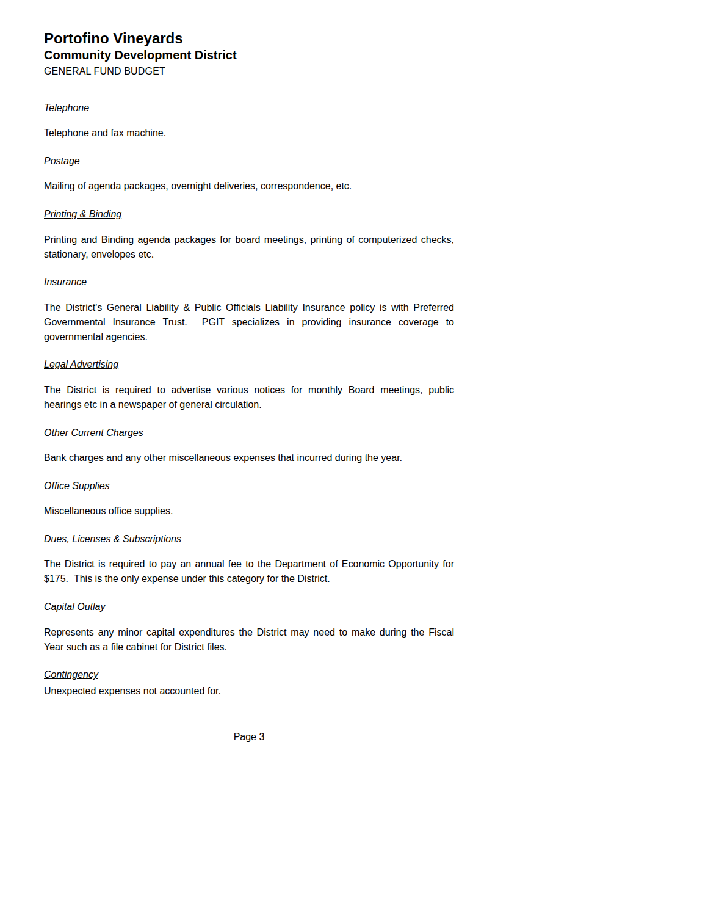Portofino Vineyards
Community Development District
GENERAL FUND BUDGET
Telephone
Telephone and fax machine.
Postage
Mailing of agenda packages, overnight deliveries, correspondence, etc.
Printing & Binding
Printing and Binding agenda packages for board meetings, printing of computerized checks, stationary, envelopes etc.
Insurance
The District's General Liability & Public Officials Liability Insurance policy is with Preferred Governmental Insurance Trust. PGIT specializes in providing insurance coverage to governmental agencies.
Legal Advertising
The District is required to advertise various notices for monthly Board meetings, public hearings etc in a newspaper of general circulation.
Other Current Charges
Bank charges and any other miscellaneous expenses that incurred during the year.
Office Supplies
Miscellaneous office supplies.
Dues, Licenses & Subscriptions
The District is required to pay an annual fee to the Department of Economic Opportunity for $175. This is the only expense under this category for the District.
Capital Outlay
Represents any minor capital expenditures the District may need to make during the Fiscal Year such as a file cabinet for District files.
Contingency
Unexpected expenses not accounted for.
Page 3